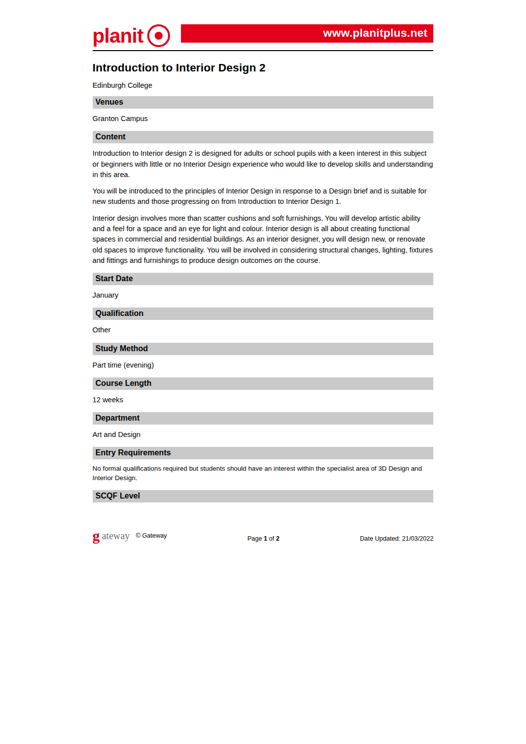planit
www.planitplus.net
Introduction to Interior Design 2
Edinburgh College
Venues
Granton Campus
Content
Introduction to Interior design 2 is designed for adults or school pupils with a keen interest in this subject or beginners with little or no Interior Design experience who would like to develop skills and understanding in this area.
You will be introduced to the principles of Interior Design in response to a Design brief and is suitable for new students and those progressing on from Introduction to Interior Design 1.
Interior design involves more than scatter cushions and soft furnishings. You will develop artistic ability and a feel for a space and an eye for light and colour. Interior design is all about creating functional spaces in commercial and residential buildings. As an interior designer, you will design new, or renovate old spaces to improve functionality. You will be involved in considering structural changes, lighting, fixtures and fittings and furnishings to produce design outcomes on the course.
Start Date
January
Qualification
Other
Study Method
Part time (evening)
Course Length
12 weeks
Department
Art and Design
Entry Requirements
No formal qualifications required but students should have an interest within the specialist area of 3D Design and Interior Design.
SCQF Level
gateway © Gateway
Page 1 of 2
Date Updated: 21/03/2022